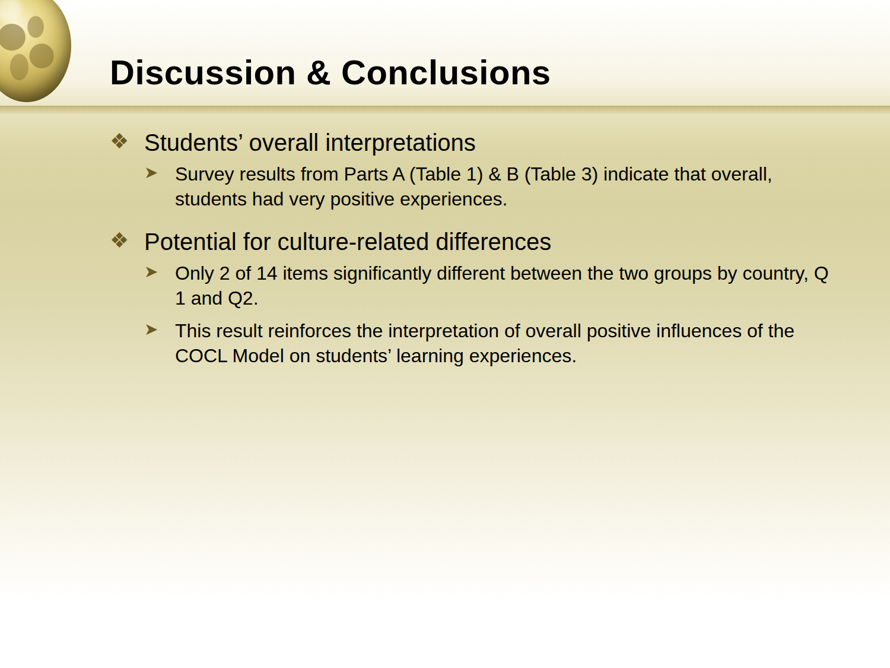Discussion & Conclusions
❖Students’ overall interpretations
➤Survey results from Parts A (Table 1) & B (Table 3) indicate that overall, students had very positive experiences.
❖Potential for culture-related differences
➤Only 2 of 14 items significantly different between the two groups by country, Q 1 and Q2.
➤This result reinforces the interpretation of overall positive influences of the COCL Model on students’ learning experiences.